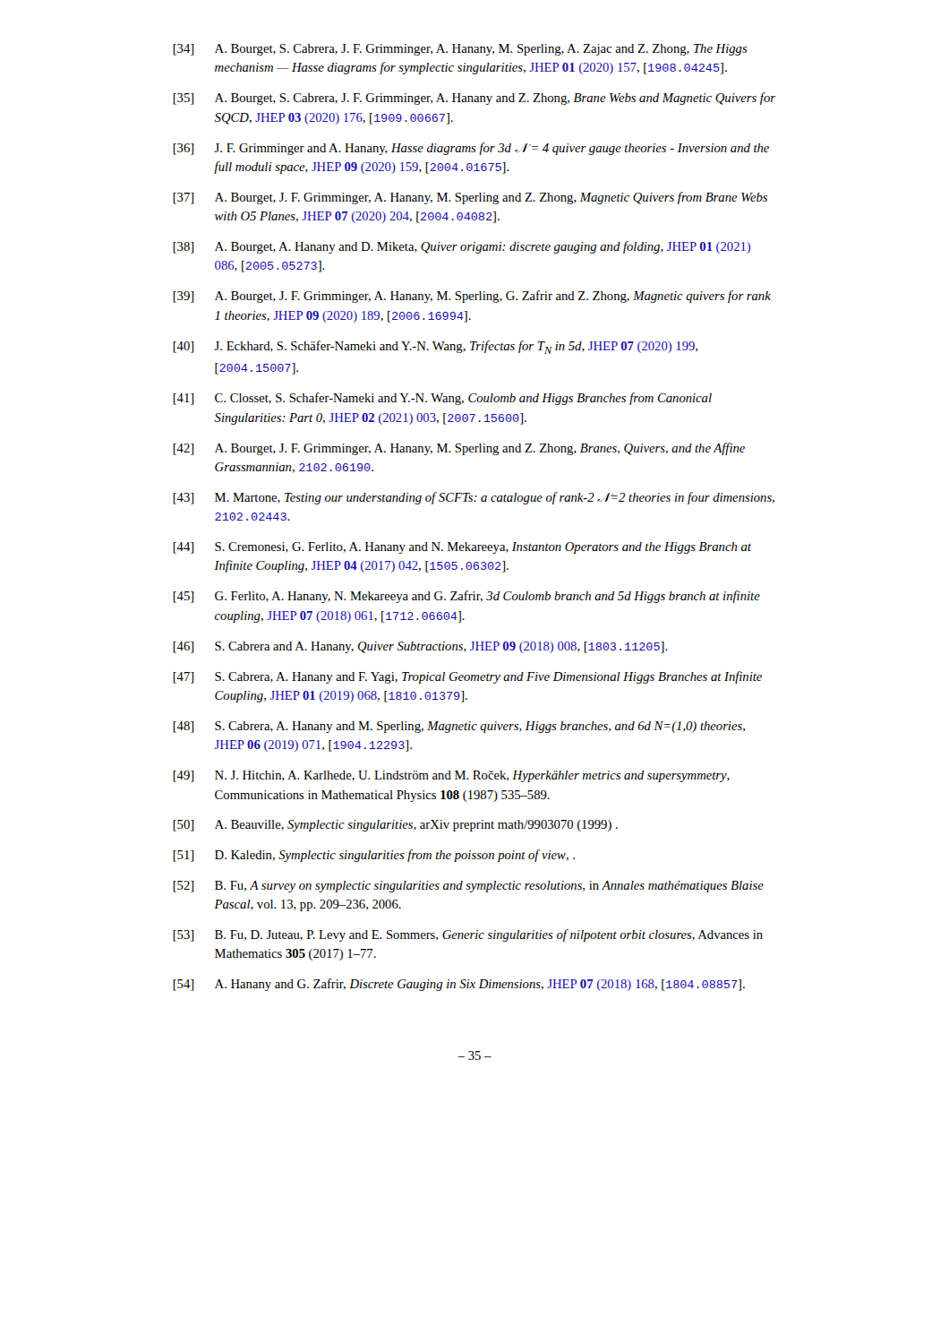[34] A. Bourget, S. Cabrera, J. F. Grimminger, A. Hanany, M. Sperling, A. Zajac and Z. Zhong, The Higgs mechanism — Hasse diagrams for symplectic singularities, JHEP 01 (2020) 157, [1908.04245].
[35] A. Bourget, S. Cabrera, J. F. Grimminger, A. Hanany and Z. Zhong, Brane Webs and Magnetic Quivers for SQCD, JHEP 03 (2020) 176, [1909.00667].
[36] J. F. Grimminger and A. Hanany, Hasse diagrams for 3d 𝒩 = 4 quiver gauge theories - Inversion and the full moduli space, JHEP 09 (2020) 159, [2004.01675].
[37] A. Bourget, J. F. Grimminger, A. Hanany, M. Sperling and Z. Zhong, Magnetic Quivers from Brane Webs with O5 Planes, JHEP 07 (2020) 204, [2004.04082].
[38] A. Bourget, A. Hanany and D. Miketa, Quiver origami: discrete gauging and folding, JHEP 01 (2021) 086, [2005.05273].
[39] A. Bourget, J. F. Grimminger, A. Hanany, M. Sperling, G. Zafrir and Z. Zhong, Magnetic quivers for rank 1 theories, JHEP 09 (2020) 189, [2006.16994].
[40] J. Eckhard, S. Schäfer-Nameki and Y.-N. Wang, Trifectas for TN in 5d, JHEP 07 (2020) 199, [2004.15007].
[41] C. Closset, S. Schafer-Nameki and Y.-N. Wang, Coulomb and Higgs Branches from Canonical Singularities: Part 0, JHEP 02 (2021) 003, [2007.15600].
[42] A. Bourget, J. F. Grimminger, A. Hanany, M. Sperling and Z. Zhong, Branes, Quivers, and the Affine Grassmannian, 2102.06190.
[43] M. Martone, Testing our understanding of SCFTs: a catalogue of rank-2 𝒩=2 theories in four dimensions, 2102.02443.
[44] S. Cremonesi, G. Ferlito, A. Hanany and N. Mekareeya, Instanton Operators and the Higgs Branch at Infinite Coupling, JHEP 04 (2017) 042, [1505.06302].
[45] G. Ferlito, A. Hanany, N. Mekareeya and G. Zafrir, 3d Coulomb branch and 5d Higgs branch at infinite coupling, JHEP 07 (2018) 061, [1712.06604].
[46] S. Cabrera and A. Hanany, Quiver Subtractions, JHEP 09 (2018) 008, [1803.11205].
[47] S. Cabrera, A. Hanany and F. Yagi, Tropical Geometry and Five Dimensional Higgs Branches at Infinite Coupling, JHEP 01 (2019) 068, [1810.01379].
[48] S. Cabrera, A. Hanany and M. Sperling, Magnetic quivers, Higgs branches, and 6d N=(1,0) theories, JHEP 06 (2019) 071, [1904.12293].
[49] N. J. Hitchin, A. Karlhede, U. Lindström and M. Roček, Hyperkähler metrics and supersymmetry, Communications in Mathematical Physics 108 (1987) 535–589.
[50] A. Beauville, Symplectic singularities, arXiv preprint math/9903070 (1999) .
[51] D. Kaledin, Symplectic singularities from the poisson point of view, .
[52] B. Fu, A survey on symplectic singularities and symplectic resolutions, in Annales mathématiques Blaise Pascal, vol. 13, pp. 209–236, 2006.
[53] B. Fu, D. Juteau, P. Levy and E. Sommers, Generic singularities of nilpotent orbit closures, Advances in Mathematics 305 (2017) 1–77.
[54] A. Hanany and G. Zafrir, Discrete Gauging in Six Dimensions, JHEP 07 (2018) 168, [1804.08857].
– 35 –